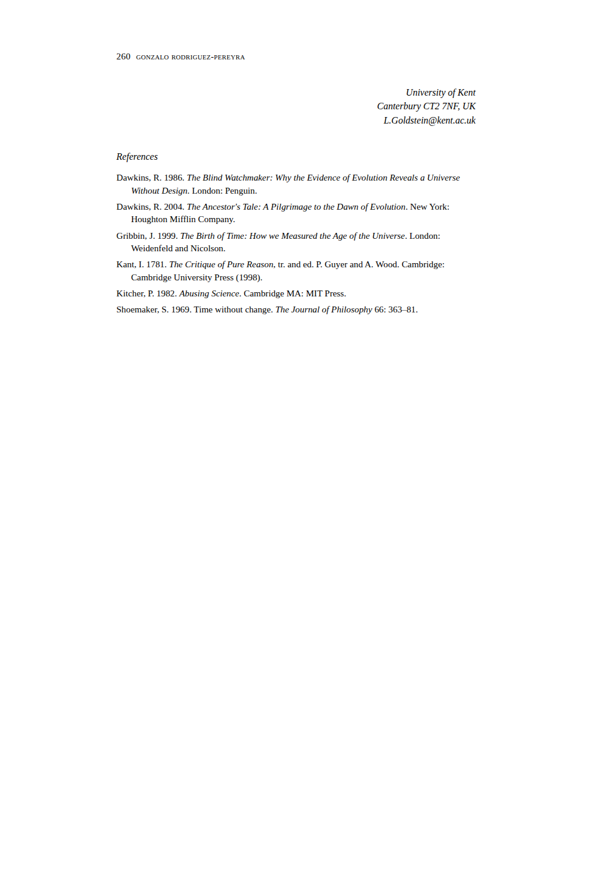260gonzalo rodriguez-pereyra
University of Kent
Canterbury CT2 7NF, UK
L.Goldstein@kent.ac.uk
References
Dawkins, R. 1986. The Blind Watchmaker: Why the Evidence of Evolution Reveals a Universe Without Design. London: Penguin.
Dawkins, R. 2004. The Ancestor's Tale: A Pilgrimage to the Dawn of Evolution. New York: Houghton Mifflin Company.
Gribbin, J. 1999. The Birth of Time: How we Measured the Age of the Universe. London: Weidenfeld and Nicolson.
Kant, I. 1781. The Critique of Pure Reason, tr. and ed. P. Guyer and A. Wood. Cambridge: Cambridge University Press (1998).
Kitcher, P. 1982. Abusing Science. Cambridge MA: MIT Press.
Shoemaker, S. 1969. Time without change. The Journal of Philosophy 66: 363–81.